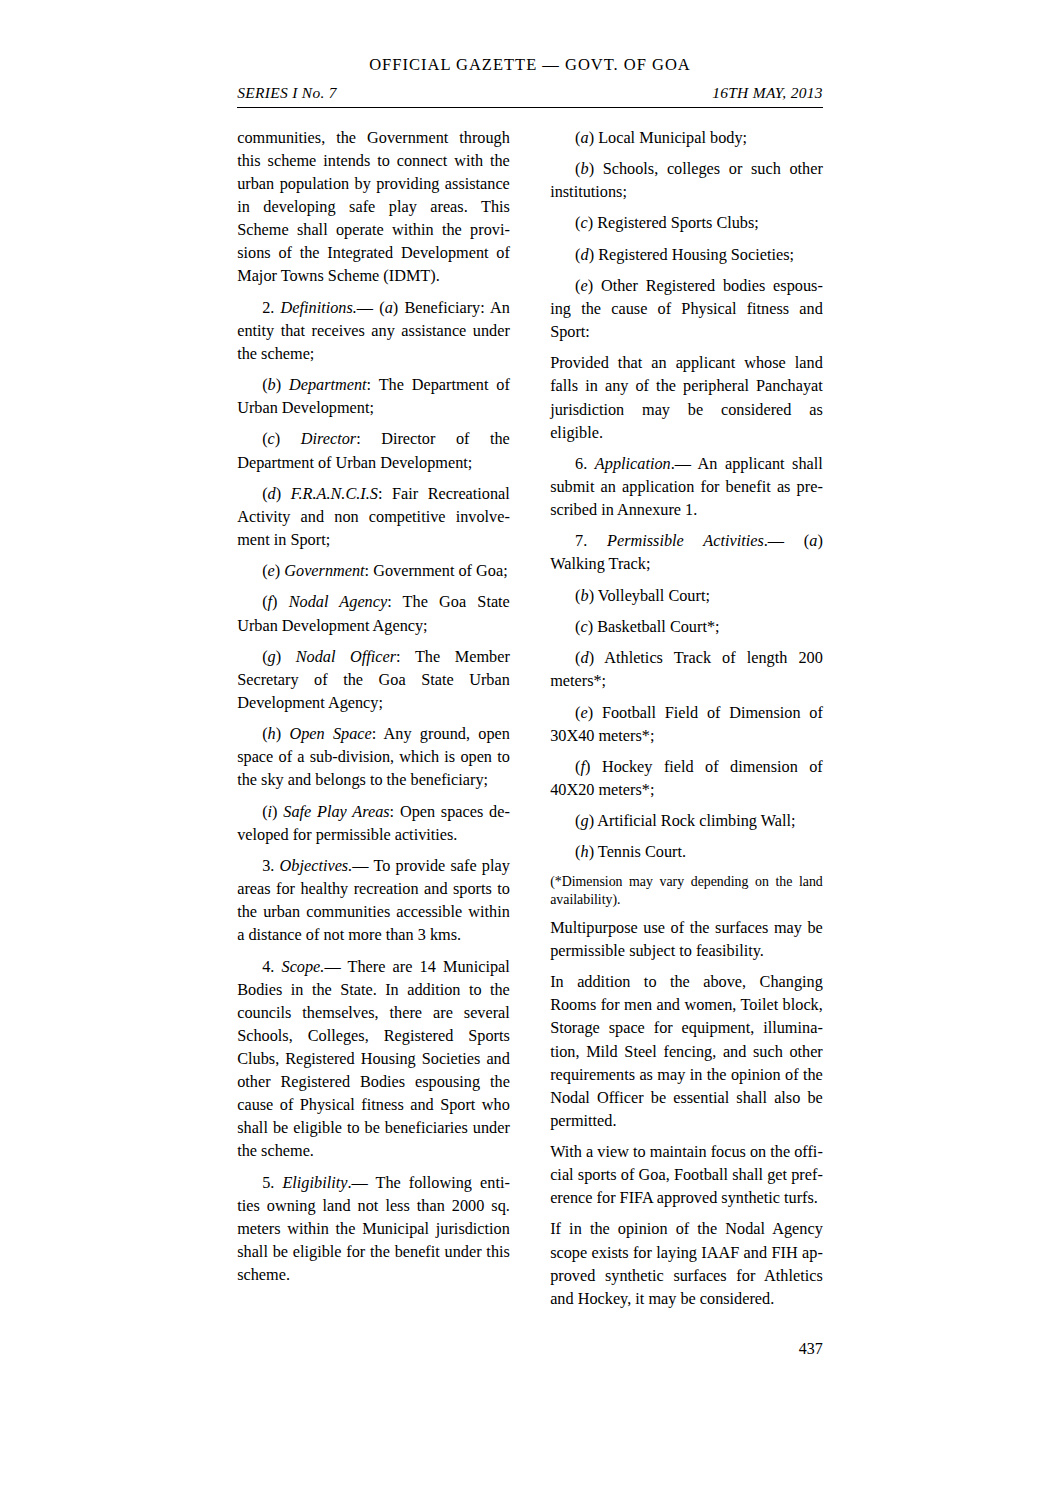OFFICIAL GAZETTE — GOVT. OF GOA
SERIES I No. 7 16TH MAY, 2013
communities, the Government through this scheme intends to connect with the urban population by providing assistance in developing safe play areas. This Scheme shall operate within the provisions of the Integrated Development of Major Towns Scheme (IDMT).
2. Definitions.— (a) Beneficiary: An entity that receives any assistance under the scheme;
(b) Department: The Department of Urban Development;
(c) Director: Director of the Department of Urban Development;
(d) F.R.A.N.C.I.S: Fair Recreational Activity and non competitive involvement in Sport;
(e) Government: Government of Goa;
(f) Nodal Agency: The Goa State Urban Development Agency;
(g) Nodal Officer: The Member Secretary of the Goa State Urban Development Agency;
(h) Open Space: Any ground, open space of a sub-division, which is open to the sky and belongs to the beneficiary;
(i) Safe Play Areas: Open spaces developed for permissible activities.
3. Objectives.— To provide safe play areas for healthy recreation and sports to the urban communities accessible within a distance of not more than 3 kms.
4. Scope.— There are 14 Municipal Bodies in the State. In addition to the councils themselves, there are several Schools, Colleges, Registered Sports Clubs, Registered Housing Societies and other Registered Bodies espousing the cause of Physical fitness and Sport who shall be eligible to be beneficiaries under the scheme.
5. Eligibility.— The following entities owning land not less than 2000 sq. meters within the Municipal jurisdiction shall be eligible for the benefit under this scheme.
(a) Local Municipal body;
(b) Schools, colleges or such other institutions;
(c) Registered Sports Clubs;
(d) Registered Housing Societies;
(e) Other Registered bodies espousing the cause of Physical fitness and Sport:
Provided that an applicant whose land falls in any of the peripheral Panchayat jurisdiction may be considered as eligible.
6. Application.— An applicant shall submit an application for benefit as prescribed in Annexure 1.
7. Permissible Activities.— (a) Walking Track;
(b) Volleyball Court;
(c) Basketball Court*;
(d) Athletics Track of length 200 meters*;
(e) Football Field of Dimension of 30X40 meters*;
(f) Hockey field of dimension of 40X20 meters*;
(g) Artificial Rock climbing Wall;
(h) Tennis Court.
(*Dimension may vary depending on the land availability).
Multipurpose use of the surfaces may be permissible subject to feasibility.
In addition to the above, Changing Rooms for men and women, Toilet block, Storage space for equipment, illumination, Mild Steel fencing, and such other requirements as may in the opinion of the Nodal Officer be essential shall also be permitted.
With a view to maintain focus on the official sports of Goa, Football shall get preference for FIFA approved synthetic turfs.
If in the opinion of the Nodal Agency scope exists for laying IAAF and FIH approved synthetic surfaces for Athletics and Hockey, it may be considered.
437